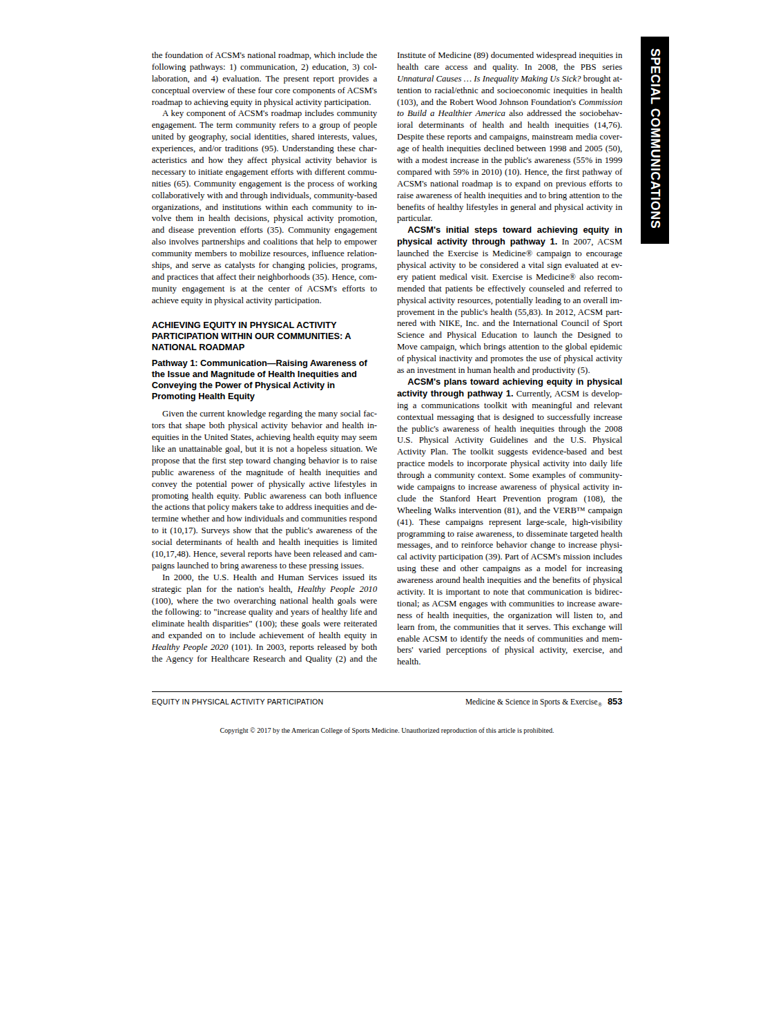SPECIAL COMMUNICATIONS
the foundation of ACSM's national roadmap, which include the following pathways: 1) communication, 2) education, 3) collaboration, and 4) evaluation. The present report provides a conceptual overview of these four core components of ACSM's roadmap to achieving equity in physical activity participation.
A key component of ACSM's roadmap includes community engagement. The term community refers to a group of people united by geography, social identities, shared interests, values, experiences, and/or traditions (95). Understanding these characteristics and how they affect physical activity behavior is necessary to initiate engagement efforts with different communities (65). Community engagement is the process of working collaboratively with and through individuals, community-based organizations, and institutions within each community to involve them in health decisions, physical activity promotion, and disease prevention efforts (35). Community engagement also involves partnerships and coalitions that help to empower community members to mobilize resources, influence relationships, and serve as catalysts for changing policies, programs, and practices that affect their neighborhoods (35). Hence, community engagement is at the center of ACSM's efforts to achieve equity in physical activity participation.
Achieving Equity in Physical Activity Participation within Our Communities: A National Roadmap
Pathway 1: Communication—Raising Awareness of the Issue and Magnitude of Health Inequities and Conveying the Power of Physical Activity in Promoting Health Equity
Given the current knowledge regarding the many social factors that shape both physical activity behavior and health inequities in the United States, achieving health equity may seem like an unattainable goal, but it is not a hopeless situation. We propose that the first step toward changing behavior is to raise public awareness of the magnitude of health inequities and convey the potential power of physically active lifestyles in promoting health equity. Public awareness can both influence the actions that policy makers take to address inequities and determine whether and how individuals and communities respond to it (10,17). Surveys show that the public's awareness of the social determinants of health and health inequities is limited (10,17,48). Hence, several reports have been released and campaigns launched to bring awareness to these pressing issues.
In 2000, the U.S. Health and Human Services issued its strategic plan for the nation's health, Healthy People 2010 (100), where the two overarching national health goals were the following: to "increase quality and years of healthy life and eliminate health disparities" (100); these goals were reiterated and expanded on to include achievement of health equity in Healthy People 2020 (101). In 2003, reports released by both the Agency for Healthcare Research and Quality (2) and the Institute of Medicine (89) documented widespread inequities in health care access and quality. In 2008, the PBS series Unnatural Causes … Is Inequality Making Us Sick? brought attention to racial/ethnic and socioeconomic inequities in health (103), and the Robert Wood Johnson Foundation's Commission to Build a Healthier America also addressed the sociobehavioral determinants of health and health inequities (14,76). Despite these reports and campaigns, mainstream media coverage of health inequities declined between 1998 and 2005 (50), with a modest increase in the public's awareness (55% in 1999 compared with 59% in 2010) (10). Hence, the first pathway of ACSM's national roadmap is to expand on previous efforts to raise awareness of health inequities and to bring attention to the benefits of healthy lifestyles in general and physical activity in particular.
ACSM's initial steps toward achieving equity in physical activity through pathway 1. In 2007, ACSM launched the Exercise is Medicine® campaign to encourage physical activity to be considered a vital sign evaluated at every patient medical visit. Exercise is Medicine® also recommended that patients be effectively counseled and referred to physical activity resources, potentially leading to an overall improvement in the public's health (55,83). In 2012, ACSM partnered with NIKE, Inc. and the International Council of Sport Science and Physical Education to launch the Designed to Move campaign, which brings attention to the global epidemic of physical inactivity and promotes the use of physical activity as an investment in human health and productivity (5).
ACSM's plans toward achieving equity in physical activity through pathway 1. Currently, ACSM is developing a communications toolkit with meaningful and relevant contextual messaging that is designed to successfully increase the public's awareness of health inequities through the 2008 U.S. Physical Activity Guidelines and the U.S. Physical Activity Plan. The toolkit suggests evidence-based and best practice models to incorporate physical activity into daily life through a community context. Some examples of community-wide campaigns to increase awareness of physical activity include the Stanford Heart Prevention program (108), the Wheeling Walks intervention (81), and the VERB™ campaign (41). These campaigns represent large-scale, high-visibility programming to raise awareness, to disseminate targeted health messages, and to reinforce behavior change to increase physical activity participation (39). Part of ACSM's mission includes using these and other campaigns as a model for increasing awareness around health inequities and the benefits of physical activity. It is important to note that communication is bidirectional; as ACSM engages with communities to increase awareness of health inequities, the organization will listen to, and learn from, the communities that it serves. This exchange will enable ACSM to identify the needs of communities and members' varied perceptions of physical activity, exercise, and health.
EQUITY IN PHYSICAL ACTIVITY PARTICIPATION
Medicine & Science in Sports & Exercise®853
Copyright © 2017 by the American College of Sports Medicine. Unauthorized reproduction of this article is prohibited.